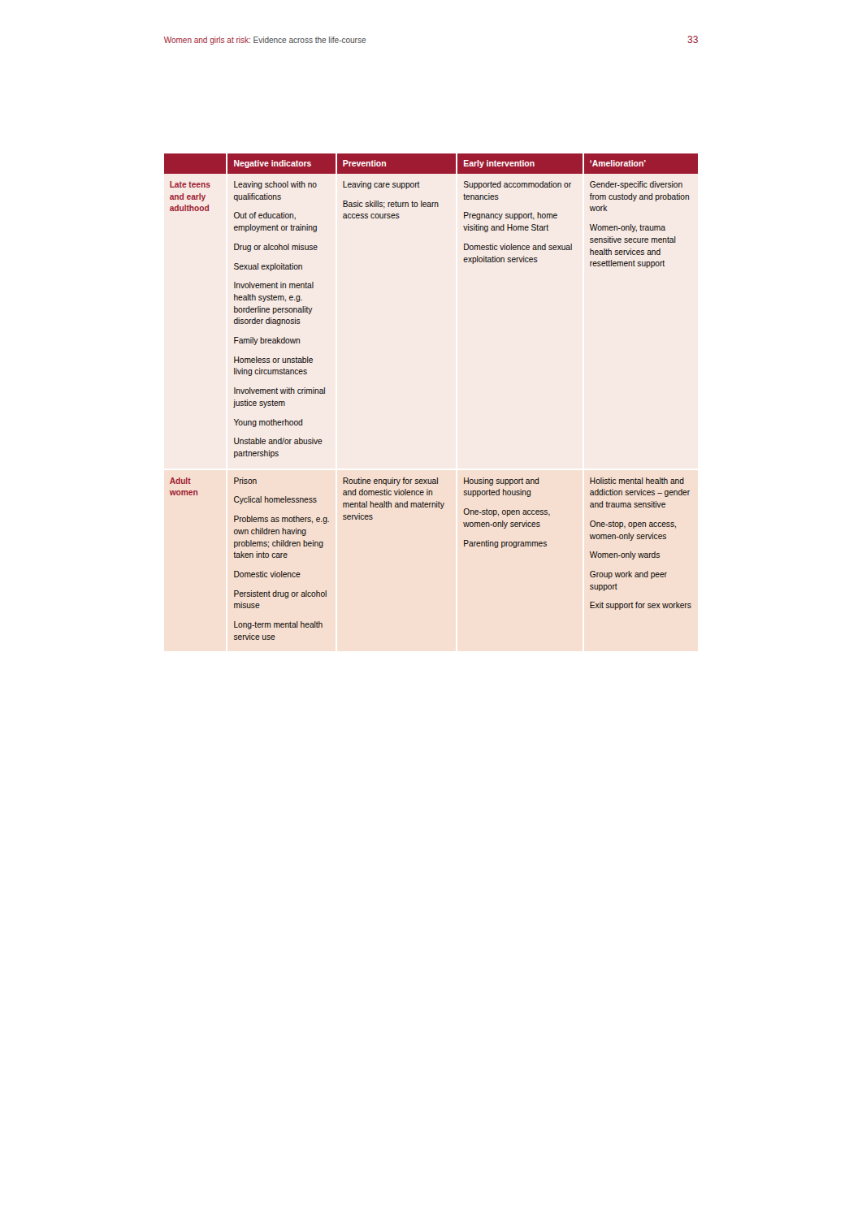Women and girls at risk: Evidence across the life-course
33
| Life-stage | Negative indicators | Prevention | Early intervention | ‘Amelioration’ |
| --- | --- | --- | --- | --- |
| Late teens and early adulthood | Leaving school with no qualifications Out of education, employment or training Drug or alcohol misuse Sexual exploitation Involvement in mental health system, e.g. borderline personality disorder diagnosis Family breakdown Homeless or unstable living circumstances Involvement with criminal justice system Young motherhood Unstable and/or abusive partnerships | Leaving care support Basic skills; return to learn access courses | Supported accommodation or tenancies Pregnancy support, home visiting and Home Start Domestic violence and sexual exploitation services | Gender-specific diversion from custody and probation work Women-only, trauma sensitive secure mental health services and resettlement support |
| Adult women | Prison Cyclical homelessness Problems as mothers, e.g. own children having problems; children being taken into care Domestic violence Persistent drug or alcohol misuse Long-term mental health service use | Routine enquiry for sexual and domestic violence in mental health and maternity services | Housing support and supported housing One-stop, open access, women-only services Parenting programmes | Holistic mental health and addiction services – gender and trauma sensitive One-stop, open access, women-only services Women-only wards Group work and peer support Exit support for sex workers |